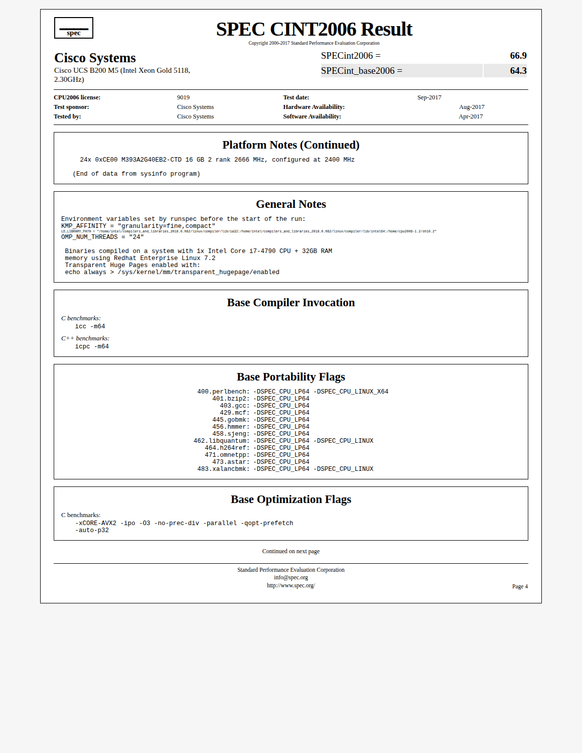| ▁▁▁▁ spec | SPEC CINT2006 Result Copyright 2006-2017 Standard Performance Evaluation Corporation |
| Cisco Systems Cisco UCS B200 M5 (Intel Xeon Gold 5118, 2.30GHz) | / SPECint2006 = / 66.9 / / SPECint_base2006 = / 64.3 / |
| CPU2006 license: | 9019 | / Test date: / Sep-2017 / |
| Test sponsor: | Cisco Systems | / Hardware Availability: / Aug-2017 / |
| Tested by: | Cisco Systems | / Software Availability: / Apr-2017 / |
Platform Notes (Continued)
     24x 0xCE00 M393A2G40EB2-CTD 16 GB 2 rank 2666 MHz, configured at 2400 MHz

   (End of data from sysinfo program)
General Notes
Environment variables set by runspec before the start of the run:
KMP_AFFINITY = "granularity=fine,compact"
LD_LIBRARY_PATH = "/home/intel/compilers_and_libraries_2018.0.082/linux/compiler/lib/ia32:/home/intel/compilers_and_libraries_2018.0.082/linux/compiler/lib/intel64:/home/cpu2006-1.2/sh10.2"
OMP_NUM_THREADS = "24"

 Binaries compiled on a system with 1x Intel Core i7-4790 CPU + 32GB RAM
 memory using Redhat Enterprise Linux 7.2
 Transparent Huge Pages enabled with:
 echo always > /sys/kernel/mm/transparent_hugepage/enabled
Base Compiler Invocation
C benchmarks:
icc -m64
C++ benchmarks:
icpc -m64
Base Portability Flags
| 400.perlbench: | -DSPEC_CPU_LP64 -DSPEC_CPU_LINUX_X64 |
| 401.bzip2: | -DSPEC_CPU_LP64 |
| 403.gcc: | -DSPEC_CPU_LP64 |
| 429.mcf: | -DSPEC_CPU_LP64 |
| 445.gobmk: | -DSPEC_CPU_LP64 |
| 456.hmmer: | -DSPEC_CPU_LP64 |
| 458.sjeng: | -DSPEC_CPU_LP64 |
| 462.libquantum: | -DSPEC_CPU_LP64 -DSPEC_CPU_LINUX |
| 464.h264ref: | -DSPEC_CPU_LP64 |
| 471.omnetpp: | -DSPEC_CPU_LP64 |
| 473.astar: | -DSPEC_CPU_LP64 |
| 483.xalancbmk: | -DSPEC_CPU_LP64 -DSPEC_CPU_LINUX |
Base Optimization Flags
C benchmarks:
-xCORE-AVX2 -ipo -O3 -no-prec-div -parallel -qopt-prefetch
-auto-p32
Continued on next page
| | Standard Performance Evaluation Corporation info@spec.org http://www.spec.org/ | Page 4 |